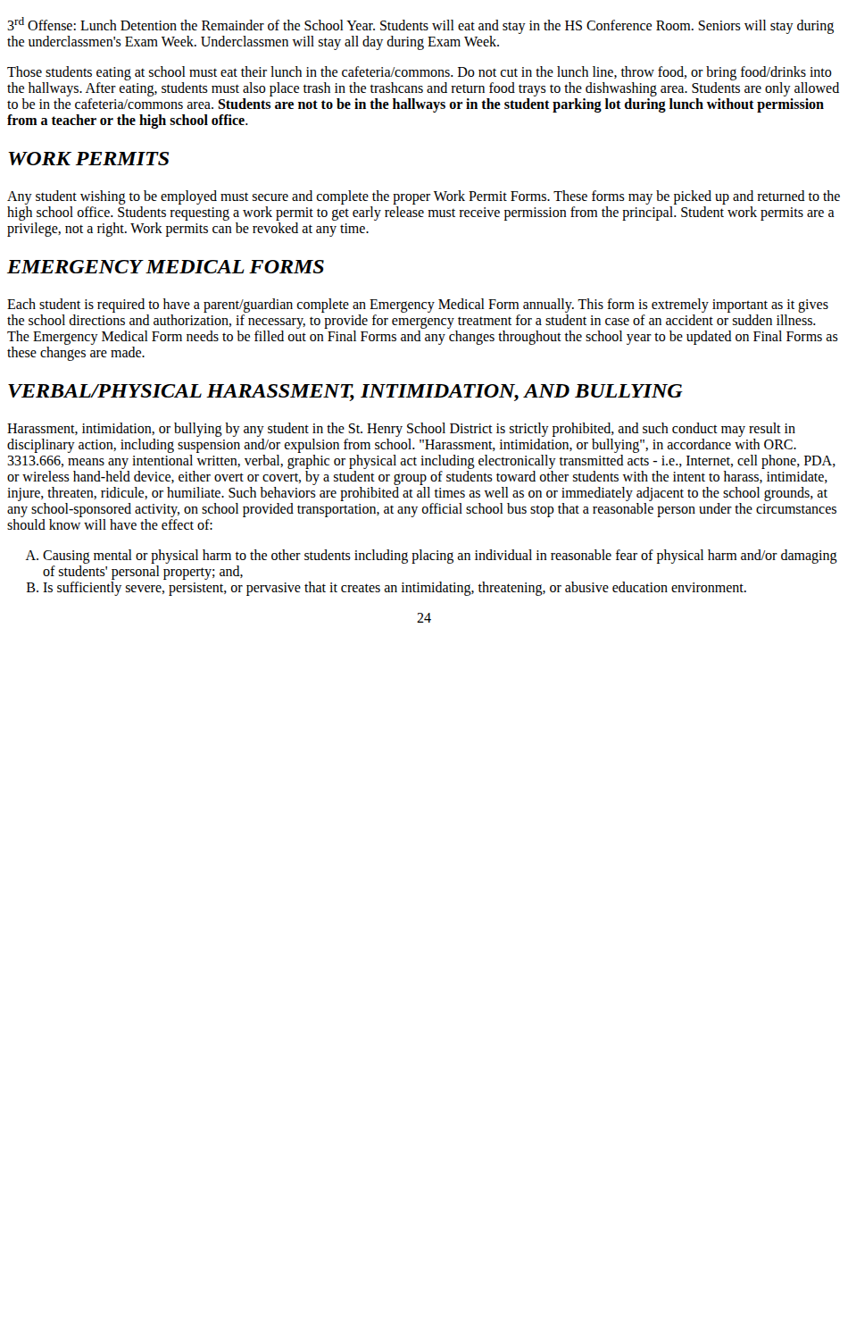3rd Offense: Lunch Detention the Remainder of the School Year. Students will eat and stay in the HS Conference Room. Seniors will stay during the underclassmen's Exam Week. Underclassmen will stay all day during Exam Week.
Those students eating at school must eat their lunch in the cafeteria/commons. Do not cut in the lunch line, throw food, or bring food/drinks into the hallways. After eating, students must also place trash in the trashcans and return food trays to the dishwashing area. Students are only allowed to be in the cafeteria/commons area. Students are not to be in the hallways or in the student parking lot during lunch without permission from a teacher or the high school office.
WORK PERMITS
Any student wishing to be employed must secure and complete the proper Work Permit Forms. These forms may be picked up and returned to the high school office. Students requesting a work permit to get early release must receive permission from the principal. Student work permits are a privilege, not a right. Work permits can be revoked at any time.
EMERGENCY MEDICAL FORMS
Each student is required to have a parent/guardian complete an Emergency Medical Form annually. This form is extremely important as it gives the school directions and authorization, if necessary, to provide for emergency treatment for a student in case of an accident or sudden illness. The Emergency Medical Form needs to be filled out on Final Forms and any changes throughout the school year to be updated on Final Forms as these changes are made.
VERBAL/PHYSICAL HARASSMENT, INTIMIDATION, AND BULLYING
Harassment, intimidation, or bullying by any student in the St. Henry School District is strictly prohibited, and such conduct may result in disciplinary action, including suspension and/or expulsion from school. "Harassment, intimidation, or bullying", in accordance with ORC. 3313.666, means any intentional written, verbal, graphic or physical act including electronically transmitted acts - i.e., Internet, cell phone, PDA, or wireless hand-held device, either overt or covert, by a student or group of students toward other students with the intent to harass, intimidate, injure, threaten, ridicule, or humiliate. Such behaviors are prohibited at all times as well as on or immediately adjacent to the school grounds, at any school-sponsored activity, on school provided transportation, at any official school bus stop that a reasonable person under the circumstances should know will have the effect of:
Causing mental or physical harm to the other students including placing an individual in reasonable fear of physical harm and/or damaging of students' personal property; and,
Is sufficiently severe, persistent, or pervasive that it creates an intimidating, threatening, or abusive education environment.
24